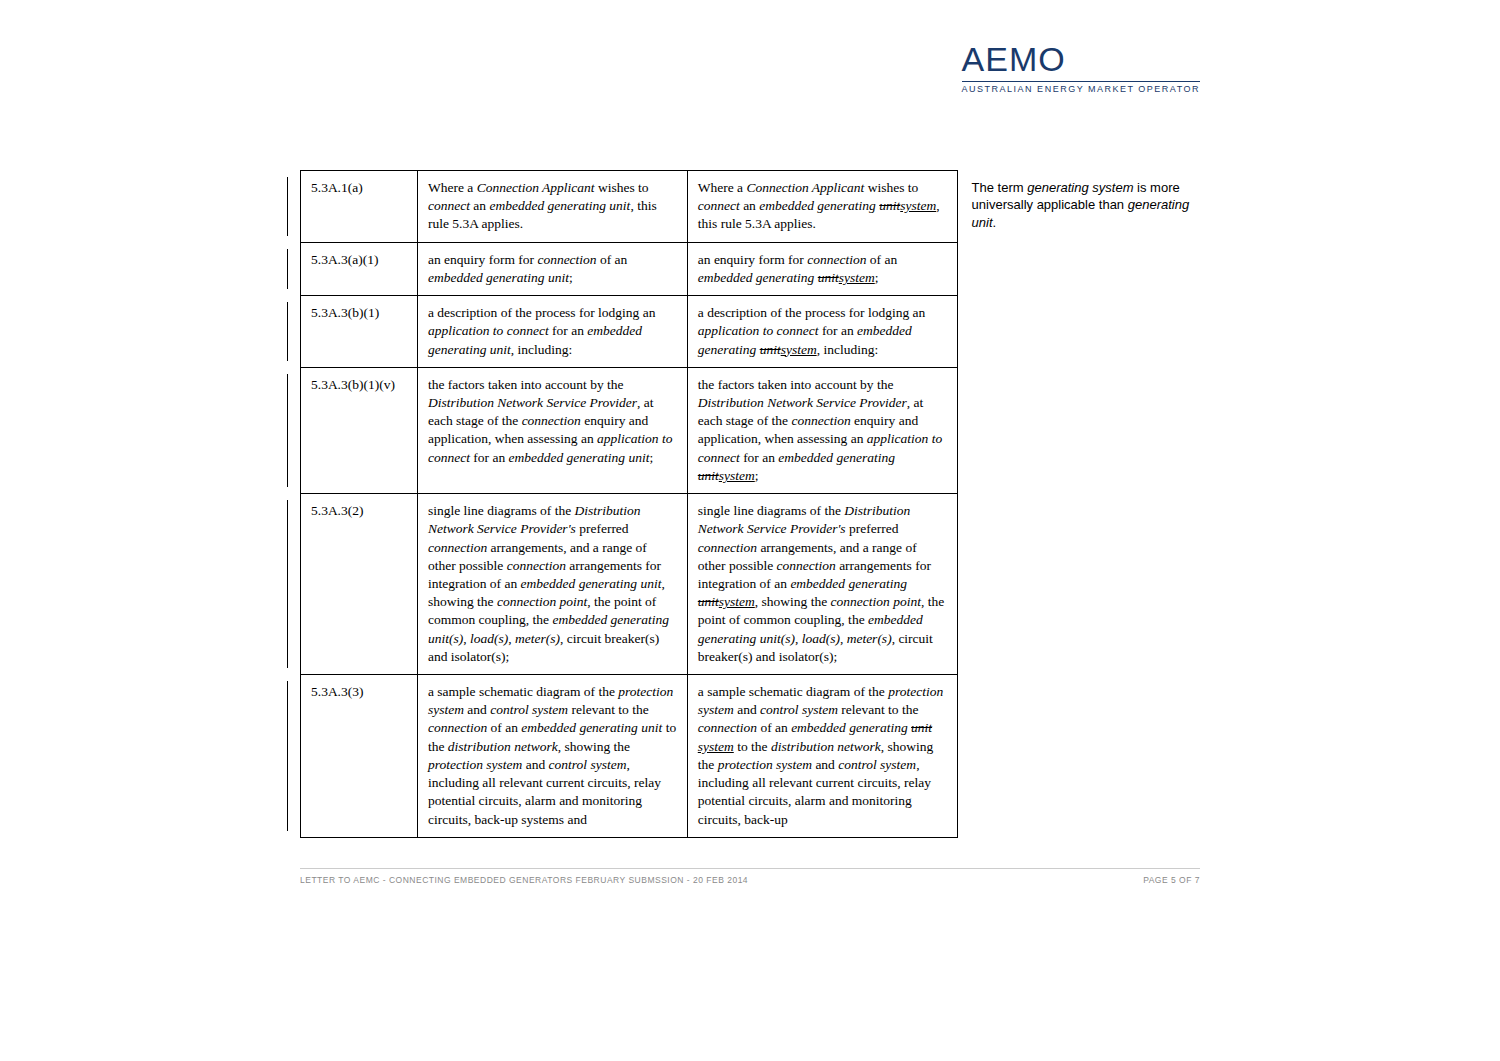AEMO
AUSTRALIAN ENERGY MARKET OPERATOR
| 5.3A.1(a) | Where a Connection Applicant wishes to connect an embedded generating unit , this rule 5.3A applies. | Where a Connection Applicant wishes to connect an embedded generating unit system , this rule 5.3A applies. | The term generating system is more universally applicable than generating unit . |
| 5.3A.3(a)(1) | an enquiry form for connection of an embedded generating unit ; | an enquiry form for connection of an embedded generating unit system ; |
| 5.3A.3(b)(1) | a description of the process for lodging an application to connect for an embedded generating unit , including: | a description of the process for lodging an application to connect for an embedded generating unit system , including: |
| 5.3A.3(b)(1)(v) | the factors taken into account by the Distribution Network Service Provider , at each stage of the connection enquiry and application, when assessing an application to connect for an embedded generating unit ; | the factors taken into account by the Distribution Network Service Provider , at each stage of the connection enquiry and application, when assessing an application to connect for an embedded generating unit system ; |
| 5.3A.3(2) | single line diagrams of the Distribution Network Service Provider's preferred connection arrangements, and a range of other possible connection arrangements for integration of an embedded generating unit , showing the connection point , the point of common coupling, the embedded generating unit(s) , load(s) , meter(s) , circuit breaker(s) and isolator(s); | single line diagrams of the Distribution Network Service Provider's preferred connection arrangements, and a range of other possible connection arrangements for integration of an embedded generating unit system , showing the connection point , the point of common coupling, the embedded generating unit(s) , load(s) , meter(s) , circuit breaker(s) and isolator(s); |
| 5.3A.3(3) | a sample schematic diagram of the protection system and control system relevant to the connection of an embedded generating unit to the distribution network , showing the protection system and control system , including all relevant current circuits, relay potential circuits, alarm and monitoring circuits, back-up systems and | a sample schematic diagram of the protection system and control system relevant to the connection of an embedded generating unit system to the distribution network , showing the protection system and control system , including all relevant current circuits, relay potential circuits, alarm and monitoring circuits, back-up |
LETTER TO AEMC - CONNECTING EMBEDDED GENERATORS FEBRUARY SUBMSSION - 20 FEB 2014 PAGE 5 OF 7